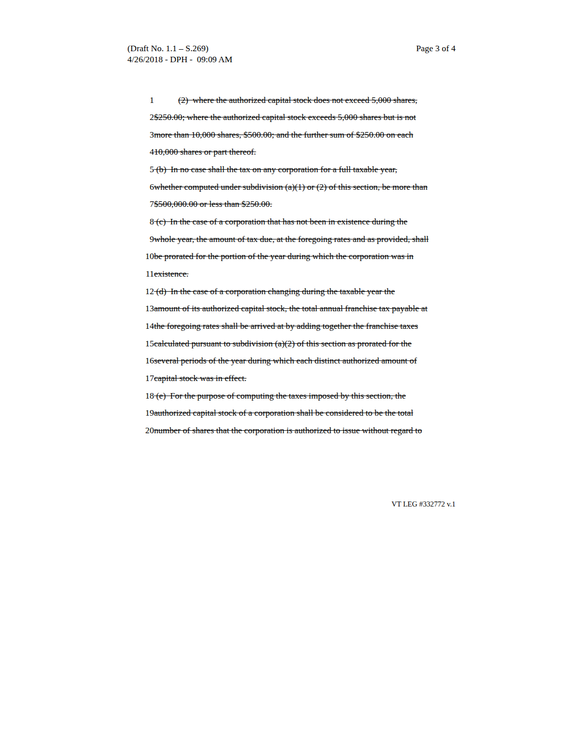(Draft No. 1.1 – S.269)
4/26/2018 - DPH - 09:09 AM
Page 3 of 4
| 1 | (2) where the authorized capital stock does not exceed 5,000 shares, |
| 2 | $250.00; where the authorized capital stock exceeds 5,000 shares but is not |
| 3 | more than 10,000 shares, $500.00; and the further sum of $250.00 on each |
| 4 | 10,000 shares or part thereof. |
| 5 | (b) In no case shall the tax on any corporation for a full taxable year, |
| 6 | whether computed under subdivision (a)(1) or (2) of this section, be more than |
| 7 | $500,000.00 or less than $250.00. |
| 8 | (c) In the case of a corporation that has not been in existence during the |
| 9 | whole year, the amount of tax due, at the foregoing rates and as provided, shall |
| 10 | be prorated for the portion of the year during which the corporation was in |
| 11 | existence. |
| 12 | (d) In the case of a corporation changing during the taxable year the |
| 13 | amount of its authorized capital stock, the total annual franchise tax payable at |
| 14 | the foregoing rates shall be arrived at by adding together the franchise taxes |
| 15 | calculated pursuant to subdivision (a)(2) of this section as prorated for the |
| 16 | several periods of the year during which each distinct authorized amount of |
| 17 | capital stock was in effect. |
| 18 | (e) For the purpose of computing the taxes imposed by this section, the |
| 19 | authorized capital stock of a corporation shall be considered to be the total |
| 20 | number of shares that the corporation is authorized to issue without regard to |
VT LEG #332772 v.1